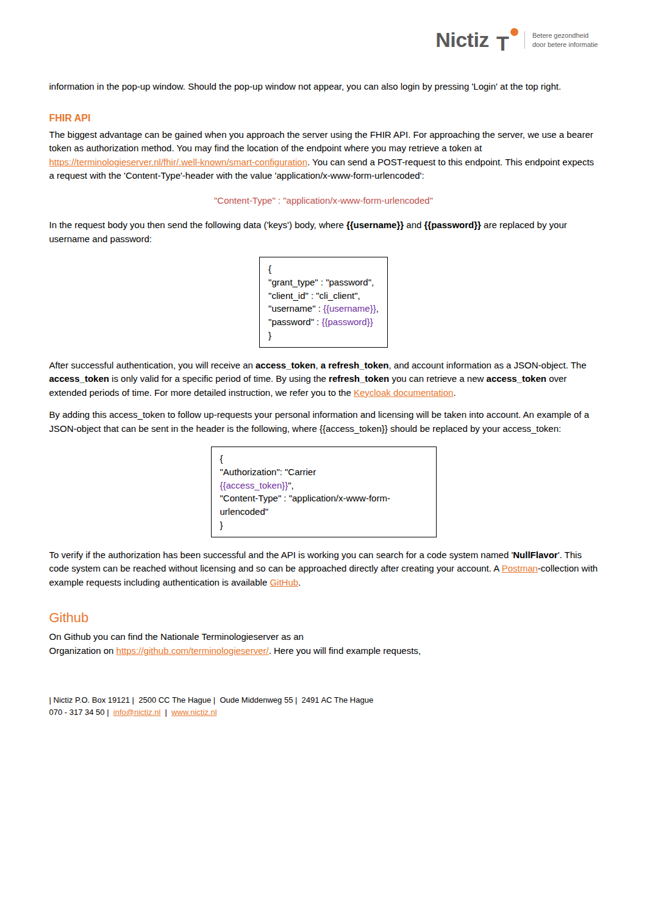Nictiz T Betere gezondheid
door betere informatie
information in the pop-up window. Should the pop-up window not appear, you can also login by pressing 'Login' at the top right.
FHIR API
The biggest advantage can be gained when you approach the server using the FHIR API. For approaching the server, we use a bearer token as authorization method. You may find the location of the endpoint where you may retrieve a token at https://terminologieserver.nl/fhir/.well-known/smart-configuration. You can send a POST-request to this endpoint. This endpoint expects a request with the 'Content-Type'-header with the value 'application/x-www-form-urlencoded':
"Content-Type" : "application/x-www-form-urlencoded"
In the request body you then send the following data ('keys') body, where {{username}} and {{password}} are replaced by your username and password:
{
"grant_type" : "password",
"client_id" : "cli_client",
"username" : {{username}},
"password" : {{password}}
}
After successful authentication, you will receive an access_token, a refresh_token, and account information as a JSON-object. The access_token is only valid for a specific period of time. By using the refresh_token you can retrieve a new access_token over extended periods of time. For more detailed instruction, we refer you to the Keycloak documentation.
By adding this access_token to follow up-requests your personal information and licensing will be taken into account. An example of a JSON-object that can be sent in the header is the following, where {{access_token}} should be replaced by your access_token:
{
"Authorization": "Carrier
{{access_token}}",
"Content-Type" : "application/x-www-form-urlencoded"
}
To verify if the authorization has been successful and the API is working you can search for a code system named 'NullFlavor'. This code system can be reached without licensing and so can be approached directly after creating your account. A Postman-collection with example requests including authentication is available GitHub.
Github
On Github you can find the Nationale Terminologieserver as an
Organization on https://github.com/terminologieserver/. Here you will find example requests,
| Nictiz P.O. Box 19121 | 2500 CC The Hague | Oude Middenweg 55 | 2491 AC The Hague
070 - 317 34 50 | info@nictiz.nl | www.nictiz.nl